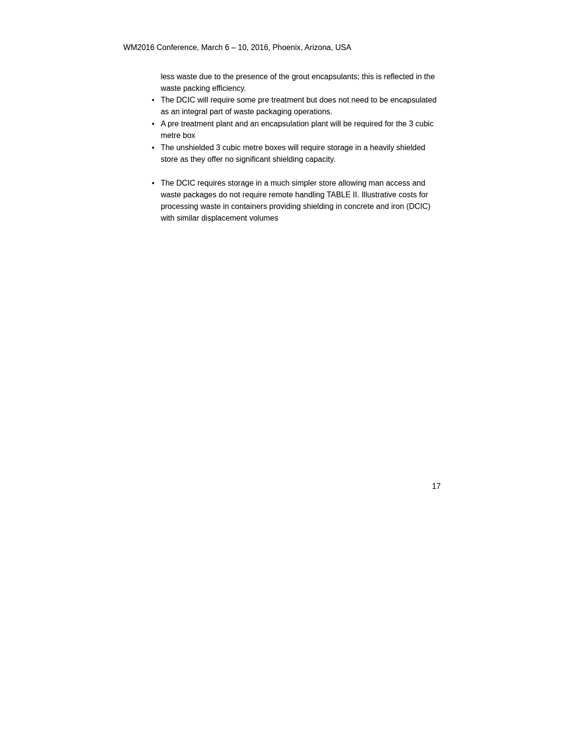WM2016 Conference, March 6 – 10, 2016, Phoenix, Arizona, USA
less waste due to the presence of the grout encapsulants; this is reflected in the waste packing efficiency.
The DCIC will require some pre treatment but does not need to be encapsulated as an integral part of waste packaging operations.
A pre treatment plant and an encapsulation plant will be required for the 3 cubic metre box
The unshielded 3 cubic metre boxes will require storage in a heavily shielded store as they offer no significant shielding capacity.
The DCIC requires storage in a much simpler store allowing man access and waste packages do not require remote handling TABLE II. Illustrative costs for processing waste in containers providing shielding in concrete and iron (DCIC) with similar displacement volumes
17